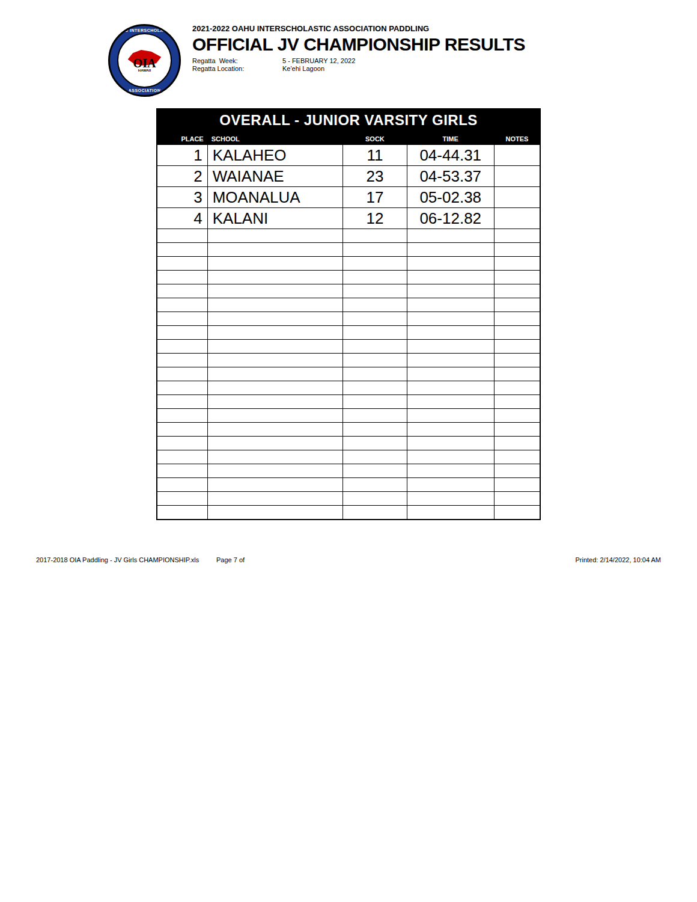OAHU INTERSCHOLASTIC
OIA
HAWAII
ASSOCIATION
2021-2022 OAHU INTERSCHOLASTIC ASSOCIATION PADDLING
OFFICIAL JV CHAMPIONSHIP RESULTS
Regatta Week: 5 - FEBRUARY 12, 2022
Regatta Location: Ke'ehi Lagoon
OVERALL - JUNIOR VARSITY GIRLS
| PLACE | SCHOOL | SOCK | TIME | NOTES |
| --- | --- | --- | --- | --- |
| 1 | KALAHEO | 11 | 04-44.31 | |
| 2 | WAIANAE | 23 | 04-53.37 | |
| 3 | MOANALUA | 17 | 05-02.38 | |
| 4 | KALANI | 12 | 06-12.82 | |
2017-2018 OIA Paddling - JV Girls CHAMPIONSHIP.xls Page 7 of
Printed: 2/14/2022, 10:04 AM